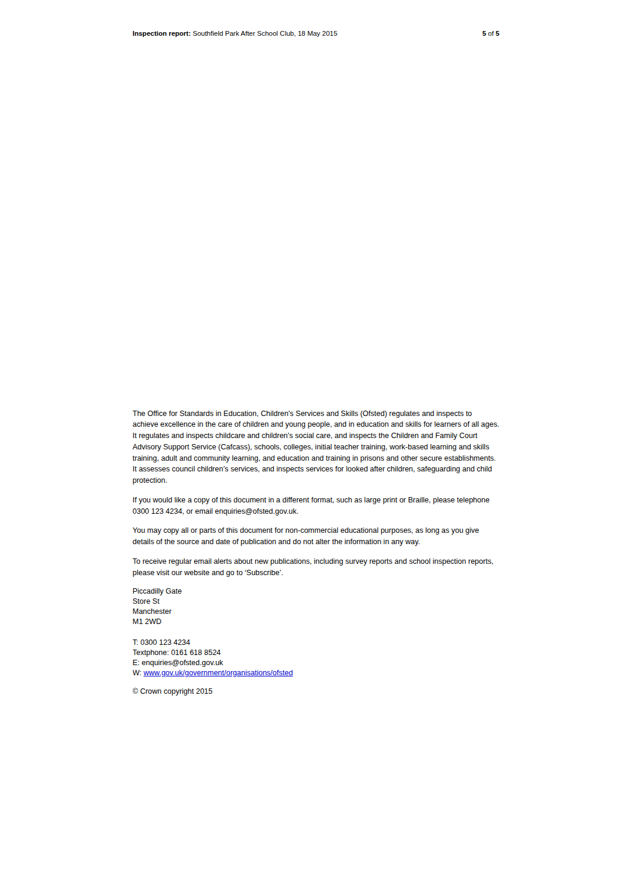Inspection report: Southfield Park After School Club, 18 May 2015
5 of 5
The Office for Standards in Education, Children's Services and Skills (Ofsted) regulates and inspects to achieve excellence in the care of children and young people, and in education and skills for learners of all ages. It regulates and inspects childcare and children's social care, and inspects the Children and Family Court Advisory Support Service (Cafcass), schools, colleges, initial teacher training, work-based learning and skills training, adult and community learning, and education and training in prisons and other secure establishments. It assesses council children’s services, and inspects services for looked after children, safeguarding and child protection.
If you would like a copy of this document in a different format, such as large print or Braille, please telephone 0300 123 4234, or email enquiries@ofsted.gov.uk.
You may copy all or parts of this document for non-commercial educational purposes, as long as you give details of the source and date of publication and do not alter the information in any way.
To receive regular email alerts about new publications, including survey reports and school inspection reports, please visit our website and go to ‘Subscribe’.
Piccadilly Gate
Store St
Manchester
M1 2WD
✱✱✱Ofsted
T: 0300 123 4234
Textphone: 0161 618 8524
E: enquiries@ofsted.gov.uk
W: www.gov.uk/government/organisations/ofsted
© Crown copyright 2015